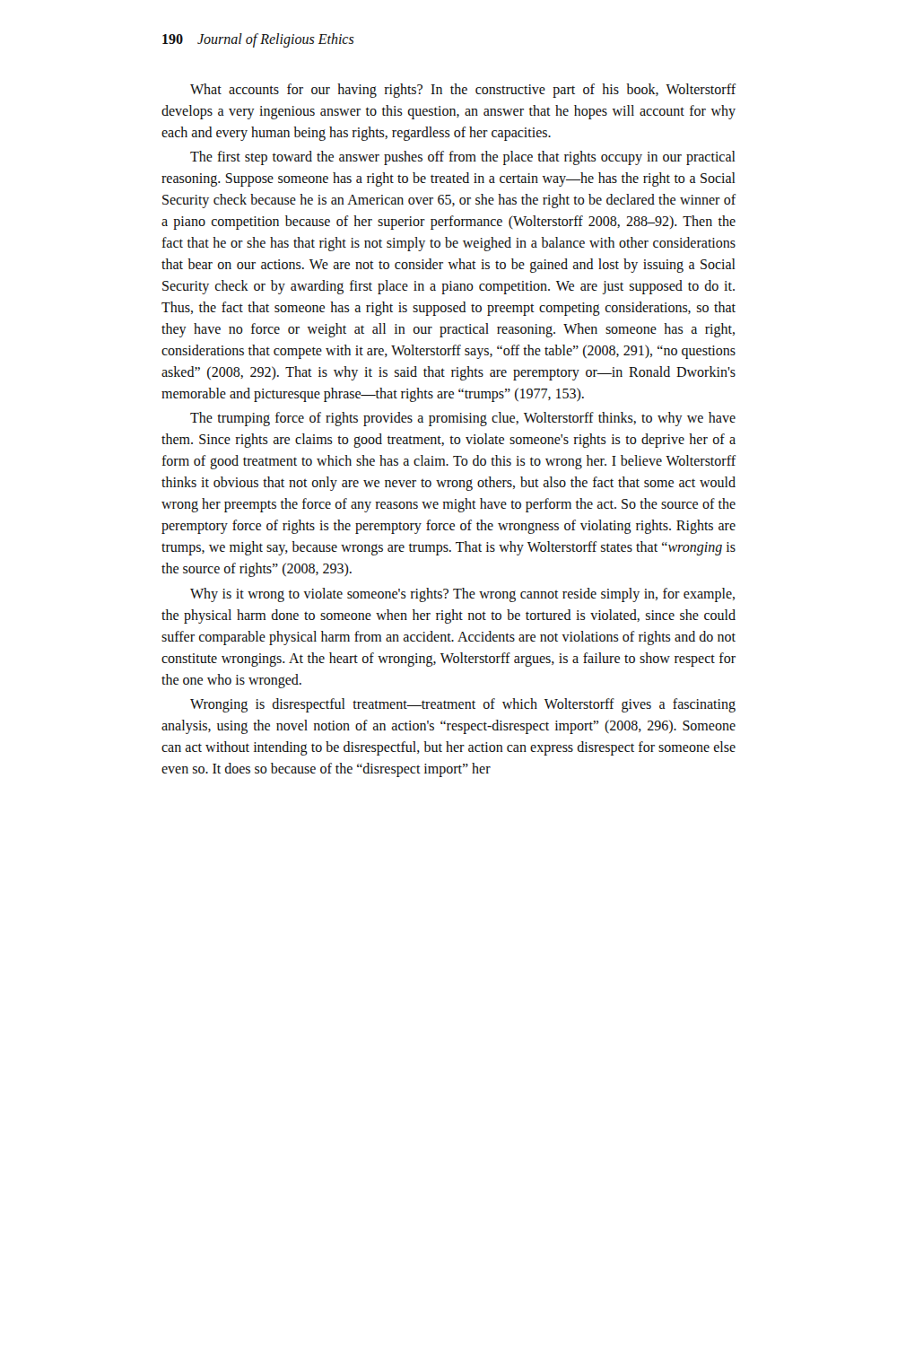190 Journal of Religious Ethics
What accounts for our having rights? In the constructive part of his book, Wolterstorff develops a very ingenious answer to this question, an answer that he hopes will account for why each and every human being has rights, regardless of her capacities.
The first step toward the answer pushes off from the place that rights occupy in our practical reasoning. Suppose someone has a right to be treated in a certain way—he has the right to a Social Security check because he is an American over 65, or she has the right to be declared the winner of a piano competition because of her superior performance (Wolterstorff 2008, 288–92). Then the fact that he or she has that right is not simply to be weighed in a balance with other considerations that bear on our actions. We are not to consider what is to be gained and lost by issuing a Social Security check or by awarding first place in a piano competition. We are just supposed to do it. Thus, the fact that someone has a right is supposed to preempt competing considerations, so that they have no force or weight at all in our practical reasoning. When someone has a right, considerations that compete with it are, Wolterstorff says, “off the table” (2008, 291), “no questions asked” (2008, 292). That is why it is said that rights are peremptory or—in Ronald Dworkin's memorable and picturesque phrase—that rights are “trumps” (1977, 153).
The trumping force of rights provides a promising clue, Wolterstorff thinks, to why we have them. Since rights are claims to good treatment, to violate someone's rights is to deprive her of a form of good treatment to which she has a claim. To do this is to wrong her. I believe Wolterstorff thinks it obvious that not only are we never to wrong others, but also the fact that some act would wrong her preempts the force of any reasons we might have to perform the act. So the source of the peremptory force of rights is the peremptory force of the wrongness of violating rights. Rights are trumps, we might say, because wrongs are trumps. That is why Wolterstorff states that “wronging is the source of rights” (2008, 293).
Why is it wrong to violate someone's rights? The wrong cannot reside simply in, for example, the physical harm done to someone when her right not to be tortured is violated, since she could suffer comparable physical harm from an accident. Accidents are not violations of rights and do not constitute wrongings. At the heart of wronging, Wolterstorff argues, is a failure to show respect for the one who is wronged.
Wronging is disrespectful treatment—treatment of which Wolterstorff gives a fascinating analysis, using the novel notion of an action's “respect-disrespect import” (2008, 296). Someone can act without intending to be disrespectful, but her action can express disrespect for someone else even so. It does so because of the “disrespect import” her